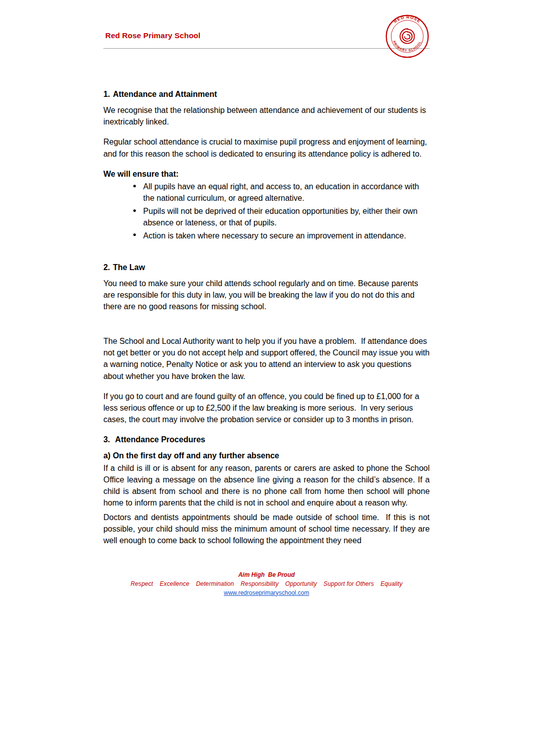Red Rose Primary School
RED ROSE PRIMARY SCHOOL
1. Attendance and Attainment
We recognise that the relationship between attendance and achievement of our students is inextricably linked.
Regular school attendance is crucial to maximise pupil progress and enjoyment of learning, and for this reason the school is dedicated to ensuring its attendance policy is adhered to.
We will ensure that:
All pupils have an equal right, and access to, an education in accordance with the national curriculum, or agreed alternative.
Pupils will not be deprived of their education opportunities by, either their own absence or lateness, or that of pupils.
Action is taken where necessary to secure an improvement in attendance.
2. The Law
You need to make sure your child attends school regularly and on time. Because parents are responsible for this duty in law, you will be breaking the law if you do not do this and there are no good reasons for missing school.
The School and Local Authority want to help you if you have a problem. If attendance does not get better or you do not accept help and support offered, the Council may issue you with a warning notice, Penalty Notice or ask you to attend an interview to ask you questions about whether you have broken the law.
If you go to court and are found guilty of an offence, you could be fined up to £1,000 for a less serious offence or up to £2,500 if the law breaking is more serious. In very serious cases, the court may involve the probation service or consider up to 3 months in prison.
3. Attendance Procedures
a) On the first day off and any further absence
If a child is ill or is absent for any reason, parents or carers are asked to phone the School Office leaving a message on the absence line giving a reason for the child’s absence. If a child is absent from school and there is no phone call from home then school will phone home to inform parents that the child is not in school and enquire about a reason why.
Doctors and dentists appointments should be made outside of school time. If this is not possible, your child should miss the minimum amount of school time necessary. If they are well enough to come back to school following the appointment they need
Aim High Be Proud
Respect Excellence Determination Responsibility Opportunity Support for Others Equality
www.redroseprimaryschool.com